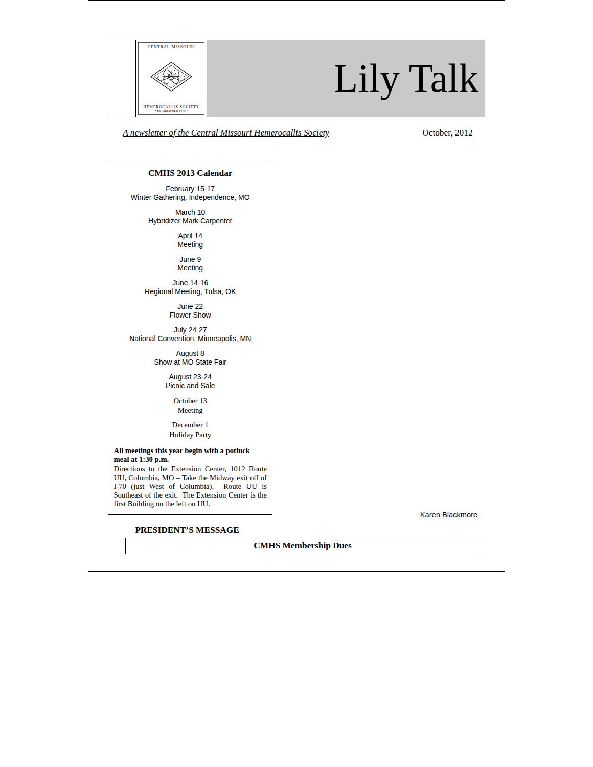CENTRAL MISSOURI
HEMEROCALLIS SOCIETY
• ESTABLISHED 1975 •
Lily Talk
A newsletter of the Central Missouri Hemerocallis Society October, 2012
CMHS 2013 Calendar
February 15-17
Winter Gathering, Independence, MO
March 10
Hybridizer Mark Carpenter
April 14
Meeting
June 9
Meeting
June 14-16
Regional Meeting, Tulsa, OK
June 22
Flower Show
July 24-27
National Convention, Minneapolis, MN
August 8
Show at MO State Fair
August 23-24
Picnic and Sale
October 13
Meeting
December 1
Holiday Party
All meetings this year begin with a potluck meal at 1:30 p.m.
Directions to the Extension Center, 1012 Route UU, Columbia, MO – Take the Midway exit off of I-70 (just West of Columbia). Route UU is Southeast of the exit. The Extension Center is the first Building on the left on UU.
Karen Blackmore
PRESIDENT’S MESSAGE
CMHS Membership Dues